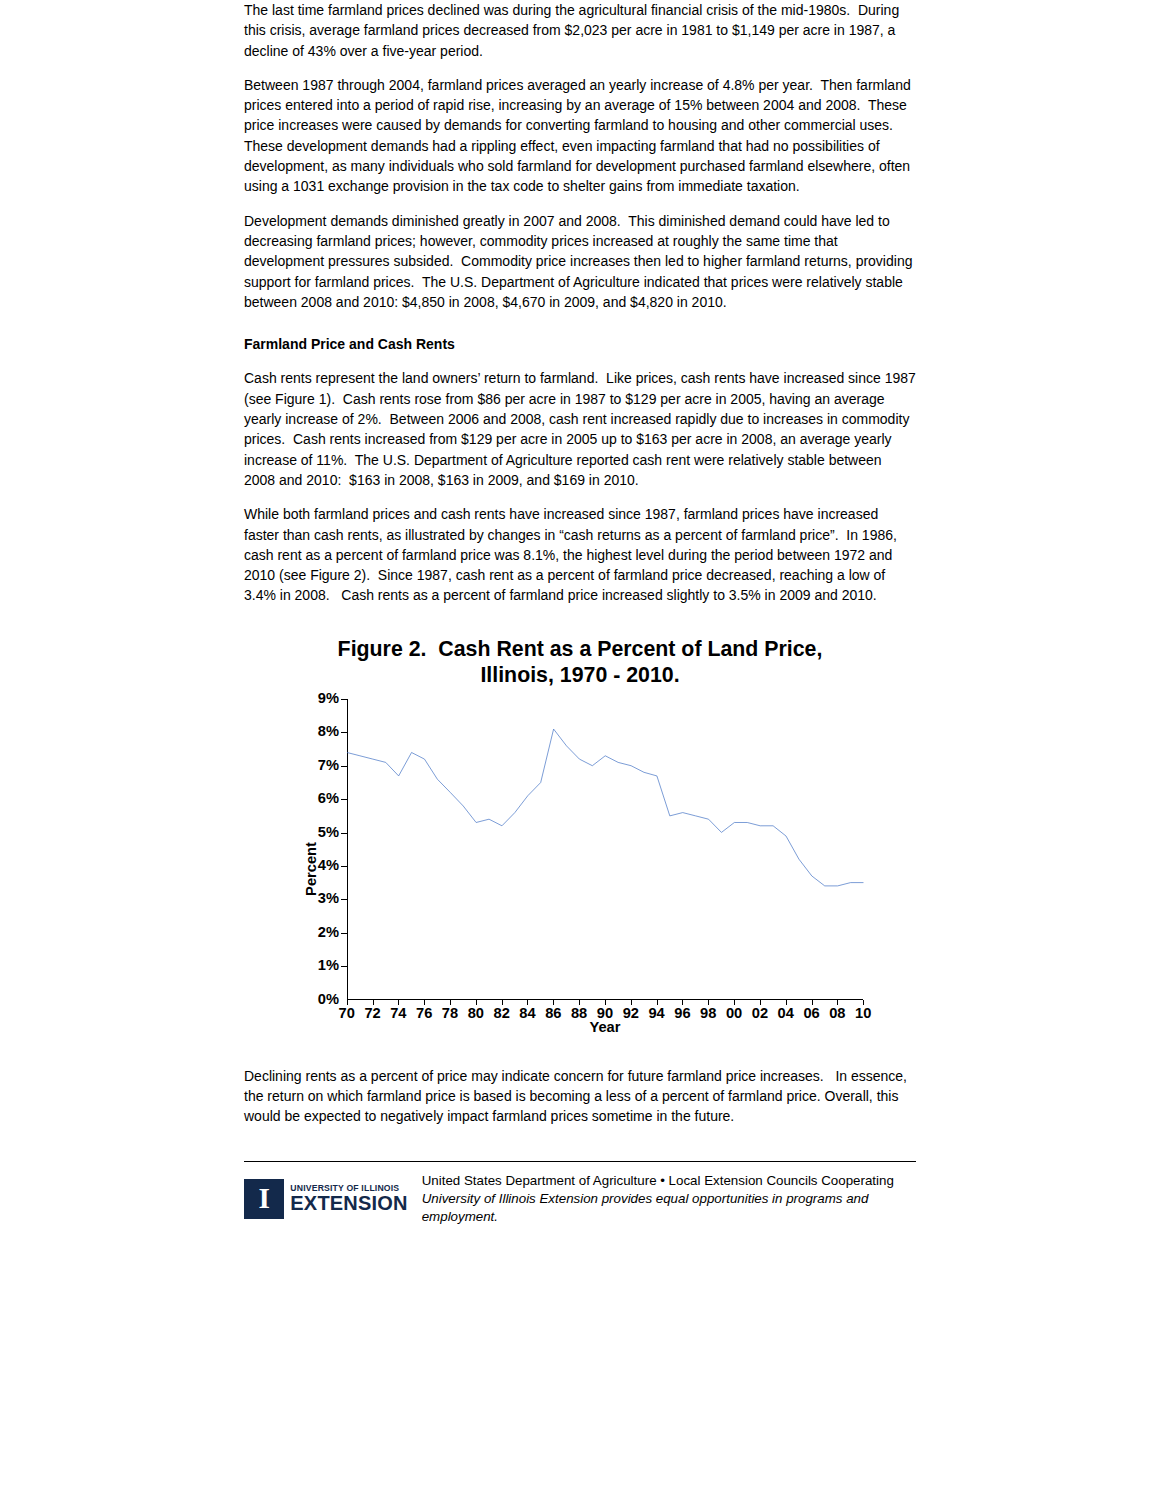The last time farmland prices declined was during the agricultural financial crisis of the mid-1980s. During this crisis, average farmland prices decreased from $2,023 per acre in 1981 to $1,149 per acre in 1987, a decline of 43% over a five-year period.
Between 1987 through 2004, farmland prices averaged an yearly increase of 4.8% per year. Then farmland prices entered into a period of rapid rise, increasing by an average of 15% between 2004 and 2008. These price increases were caused by demands for converting farmland to housing and other commercial uses. These development demands had a rippling effect, even impacting farmland that had no possibilities of development, as many individuals who sold farmland for development purchased farmland elsewhere, often using a 1031 exchange provision in the tax code to shelter gains from immediate taxation.
Development demands diminished greatly in 2007 and 2008. This diminished demand could have led to decreasing farmland prices; however, commodity prices increased at roughly the same time that development pressures subsided. Commodity price increases then led to higher farmland returns, providing support for farmland prices. The U.S. Department of Agriculture indicated that prices were relatively stable between 2008 and 2010: $4,850 in 2008, $4,670 in 2009, and $4,820 in 2010.
Farmland Price and Cash Rents
Cash rents represent the land owners’ return to farmland. Like prices, cash rents have increased since 1987 (see Figure 1). Cash rents rose from $86 per acre in 1987 to $129 per acre in 2005, having an average yearly increase of 2%. Between 2006 and 2008, cash rent increased rapidly due to increases in commodity prices. Cash rents increased from $129 per acre in 2005 up to $163 per acre in 2008, an average yearly increase of 11%. The U.S. Department of Agriculture reported cash rent were relatively stable between 2008 and 2010: $163 in 2008, $163 in 2009, and $169 in 2010.
While both farmland prices and cash rents have increased since 1987, farmland prices have increased faster than cash rents, as illustrated by changes in “cash returns as a percent of farmland price”. In 1986, cash rent as a percent of farmland price was 8.1%, the highest level during the period between 1972 and 2010 (see Figure 2). Since 1987, cash rent as a percent of farmland price decreased, reaching a low of 3.4% in 2008. Cash rents as a percent of farmland price increased slightly to 3.5% in 2009 and 2010.
Figure 2. Cash Rent as a Percent of Land Price,
Illinois, 1970 - 2010.
Percent
9%
8%
7%
6%
5%
4%
3%
2%
1%
0%
70
72
74
76
78
80
82
84
86
88
90
92
94
96
98
00
02
04
06
08
10
Year
Declining rents as a percent of price may indicate concern for future farmland price increases. In essence, the return on which farmland price is based is becoming a less of a percent of farmland price. Overall, this would be expected to negatively impact farmland prices sometime in the future.
I
UNIVERSITY OF ILLINOIS
EXTENSION
United States Department of Agriculture • Local Extension Councils Cooperating
University of Illinois Extension provides equal opportunities in programs and employment.